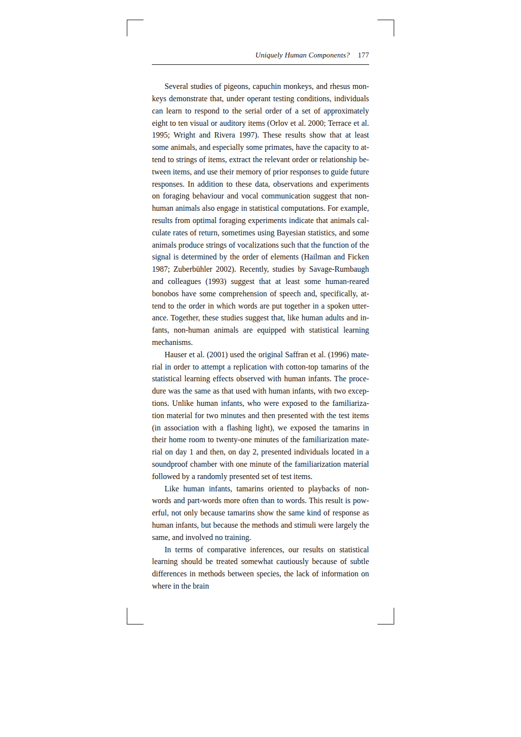Uniquely Human Components?177
Several studies of pigeons, capuchin monkeys, and rhesus monkeys demonstrate that, under operant testing conditions, individuals can learn to respond to the serial order of a set of approximately eight to ten visual or auditory items (Orlov et al. 2000; Terrace et al. 1995; Wright and Rivera 1997). These results show that at least some animals, and especially some primates, have the capacity to attend to strings of items, extract the relevant order or relationship between items, and use their memory of prior responses to guide future responses. In addition to these data, observations and experiments on foraging behaviour and vocal communication suggest that non-human animals also engage in statistical computations. For example, results from optimal foraging experiments indicate that animals calculate rates of return, sometimes using Bayesian statistics, and some animals produce strings of vocalizations such that the function of the signal is determined by the order of elements (Hailman and Ficken 1987; Zuberbühler 2002). Recently, studies by Savage-Rumbaugh and colleagues (1993) suggest that at least some human-reared bonobos have some comprehension of speech and, specifically, attend to the order in which words are put together in a spoken utterance. Together, these studies suggest that, like human adults and infants, non-human animals are equipped with statistical learning mechanisms.
Hauser et al. (2001) used the original Saffran et al. (1996) material in order to attempt a replication with cotton-top tamarins of the statistical learning effects observed with human infants. The procedure was the same as that used with human infants, with two exceptions. Unlike human infants, who were exposed to the familiarization material for two minutes and then presented with the test items (in association with a flashing light), we exposed the tamarins in their home room to twenty-one minutes of the familiarization material on day 1 and then, on day 2, presented individuals located in a soundproof chamber with one minute of the familiarization material followed by a randomly presented set of test items.
Like human infants, tamarins oriented to playbacks of non-words and part-words more often than to words. This result is powerful, not only because tamarins show the same kind of response as human infants, but because the methods and stimuli were largely the same, and involved no training.
In terms of comparative inferences, our results on statistical learning should be treated somewhat cautiously because of subtle differences in methods between species, the lack of information on where in the brain